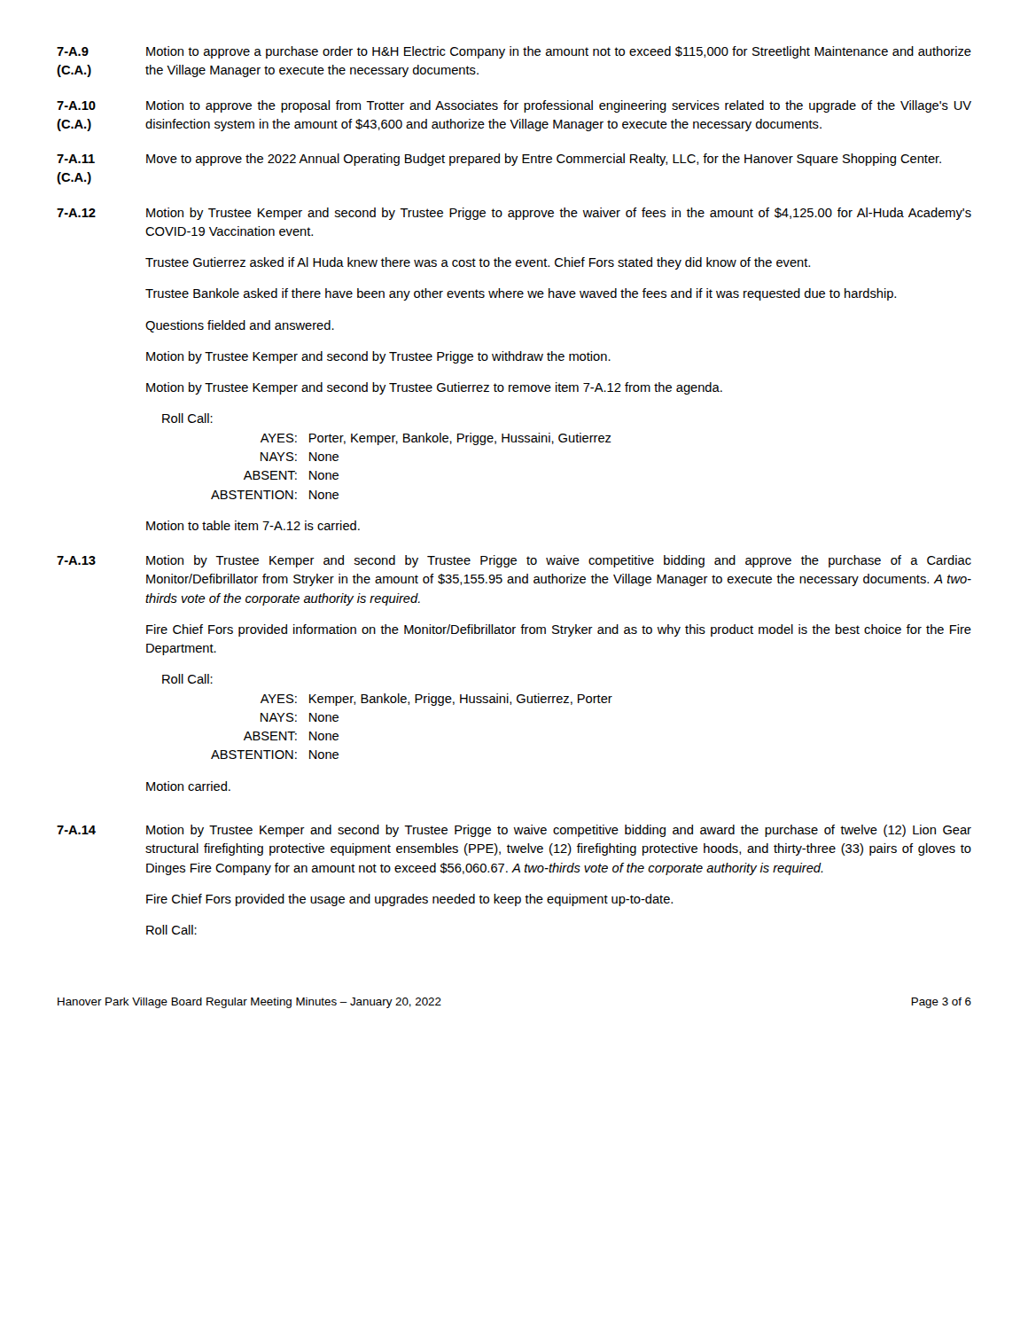7-A.9(C.A.)
Motion to approve a purchase order to H&H Electric Company in the amount not to exceed $115,000 for Streetlight Maintenance and authorize the Village Manager to execute the necessary documents.
7-A.10(C.A.)
Motion to approve the proposal from Trotter and Associates for professional engineering services related to the upgrade of the Village's UV disinfection system in the amount of $43,600 and authorize the Village Manager to execute the necessary documents.
7-A.11(C.A.)
Move to approve the 2022 Annual Operating Budget prepared by Entre Commercial Realty, LLC, for the Hanover Square Shopping Center.
7-A.12
Motion by Trustee Kemper and second by Trustee Prigge to approve the waiver of fees in the amount of $4,125.00 for Al-Huda Academy's COVID-19 Vaccination event.
Trustee Gutierrez asked if Al Huda knew there was a cost to the event. Chief Fors stated they did know of the event.
Trustee Bankole asked if there have been any other events where we have waved the fees and if it was requested due to hardship.
Questions fielded and answered.
Motion by Trustee Kemper and second by Trustee Prigge to withdraw the motion.
Motion by Trustee Kemper and second by Trustee Gutierrez to remove item 7-A.12 from the agenda.
Roll Call:
| AYES: | Porter, Kemper, Bankole, Prigge, Hussaini, Gutierrez |
| NAYS: | None |
| ABSENT: | None |
| ABSTENTION: | None |
Motion to table item 7-A.12 is carried.
7-A.13
Motion by Trustee Kemper and second by Trustee Prigge to waive competitive bidding and approve the purchase of a Cardiac Monitor/Defibrillator from Stryker in the amount of $35,155.95 and authorize the Village Manager to execute the necessary documents. A two-thirds vote of the corporate authority is required.
Fire Chief Fors provided information on the Monitor/Defibrillator from Stryker and as to why this product model is the best choice for the Fire Department.
Roll Call:
| AYES: | Kemper, Bankole, Prigge, Hussaini, Gutierrez, Porter |
| NAYS: | None |
| ABSENT: | None |
| ABSTENTION: | None |
Motion carried.
7-A.14
Motion by Trustee Kemper and second by Trustee Prigge to waive competitive bidding and award the purchase of twelve (12) Lion Gear structural firefighting protective equipment ensembles (PPE), twelve (12) firefighting protective hoods, and thirty-three (33) pairs of gloves to Dinges Fire Company for an amount not to exceed $56,060.67. A two-thirds vote of the corporate authority is required.
Fire Chief Fors provided the usage and upgrades needed to keep the equipment up-to-date.
Roll Call:
Hanover Park Village Board Regular Meeting Minutes – January 20, 2022
Page 3 of 6